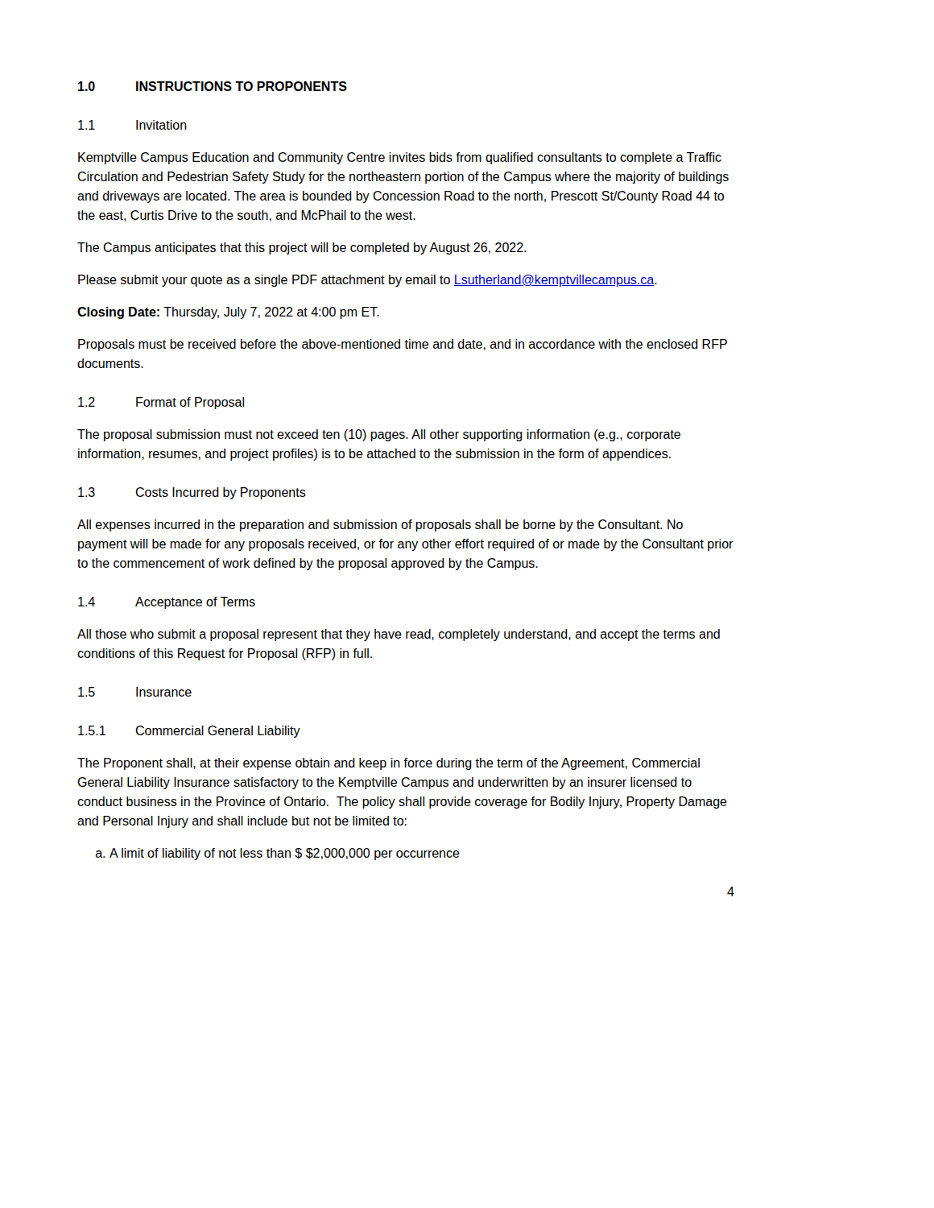1.0 INSTRUCTIONS TO PROPONENTS
1.1 Invitation
Kemptville Campus Education and Community Centre invites bids from qualified consultants to complete a Traffic Circulation and Pedestrian Safety Study for the northeastern portion of the Campus where the majority of buildings and driveways are located. The area is bounded by Concession Road to the north, Prescott St/County Road 44 to the east, Curtis Drive to the south, and McPhail to the west.
The Campus anticipates that this project will be completed by August 26, 2022.
Please submit your quote as a single PDF attachment by email to Lsutherland@kemptvillecampus.ca.
Closing Date: Thursday, July 7, 2022 at 4:00 pm ET.
Proposals must be received before the above-mentioned time and date, and in accordance with the enclosed RFP documents.
1.2 Format of Proposal
The proposal submission must not exceed ten (10) pages. All other supporting information (e.g., corporate information, resumes, and project profiles) is to be attached to the submission in the form of appendices.
1.3 Costs Incurred by Proponents
All expenses incurred in the preparation and submission of proposals shall be borne by the Consultant. No payment will be made for any proposals received, or for any other effort required of or made by the Consultant prior to the commencement of work defined by the proposal approved by the Campus.
1.4 Acceptance of Terms
All those who submit a proposal represent that they have read, completely understand, and accept the terms and conditions of this Request for Proposal (RFP) in full.
1.5 Insurance
1.5.1 Commercial General Liability
The Proponent shall, at their expense obtain and keep in force during the term of the Agreement, Commercial General Liability Insurance satisfactory to the Kemptville Campus and underwritten by an insurer licensed to conduct business in the Province of Ontario. The policy shall provide coverage for Bodily Injury, Property Damage and Personal Injury and shall include but not be limited to:
A limit of liability of not less than $ $2,000,000 per occurrence
4